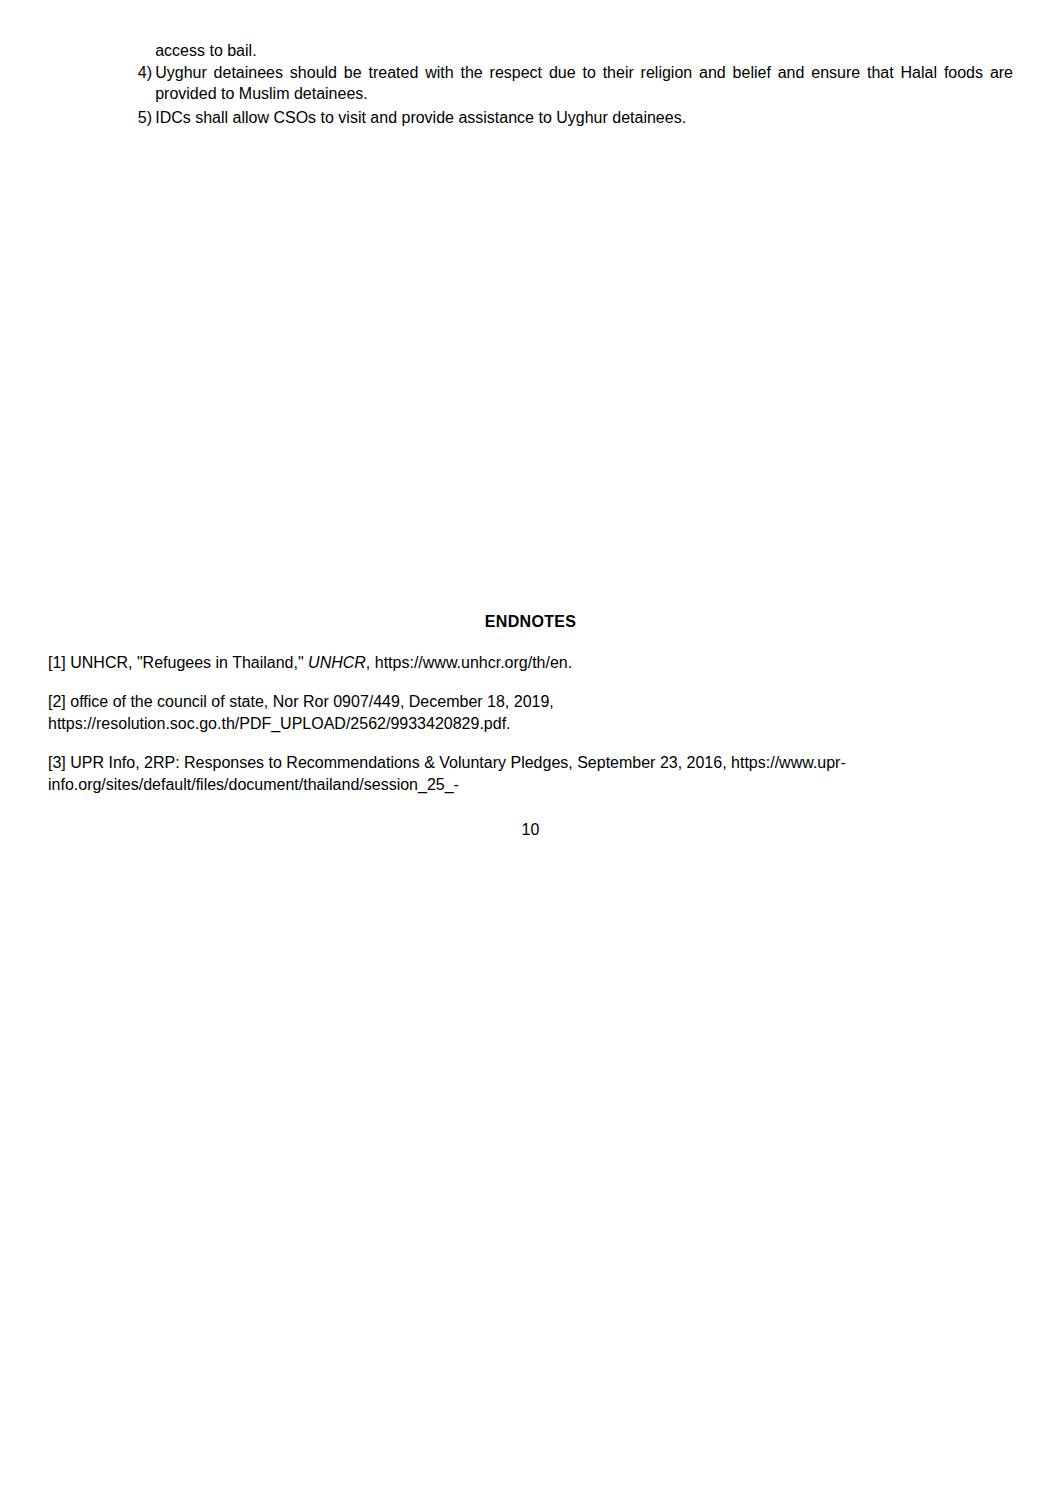access to bail.
4) Uyghur detainees should be treated with the respect due to their religion and belief and ensure that Halal foods are provided to Muslim detainees.
5) IDCs shall allow CSOs to visit and provide assistance to Uyghur detainees.
ENDNOTES
[1] UNHCR, "Refugees in Thailand," UNHCR, https://www.unhcr.org/th/en.
[2] office of the council of state, Nor Ror 0907/449, December 18, 2019, https://resolution.soc.go.th/PDF_UPLOAD/2562/9933420829.pdf.
[3] UPR Info, 2RP: Responses to Recommendations & Voluntary Pledges, September 23, 2016, https://www.upr-info.org/sites/default/files/document/thailand/session_25_-
10